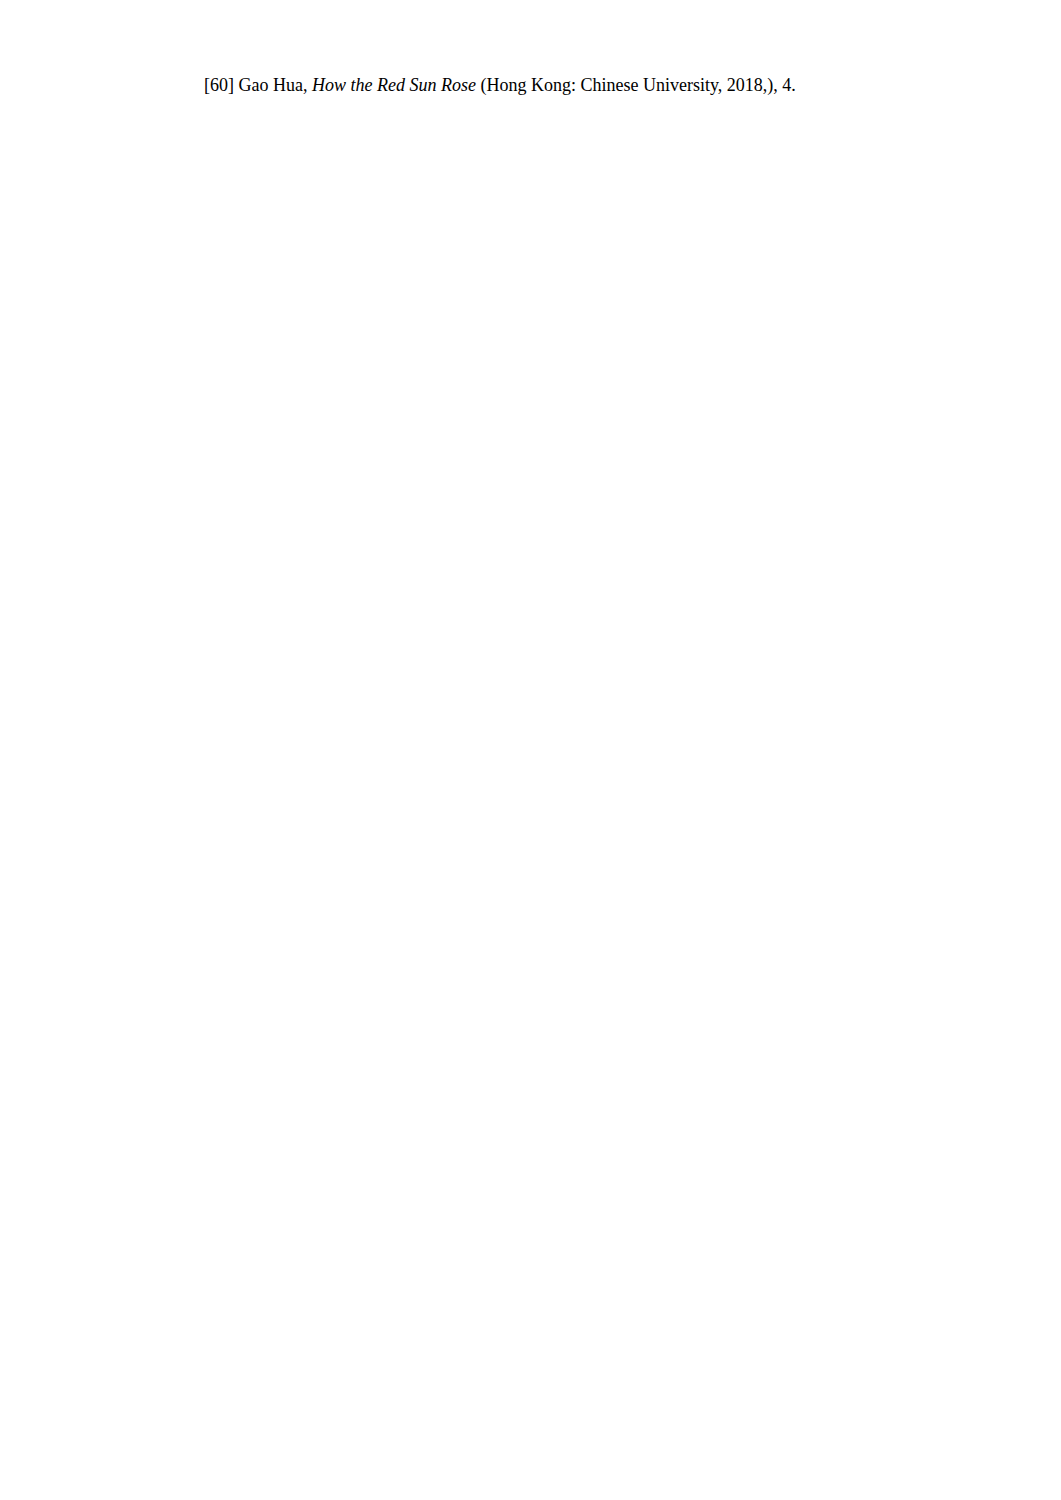[60] Gao Hua, How the Red Sun Rose (Hong Kong: Chinese University, 2018,), 4.